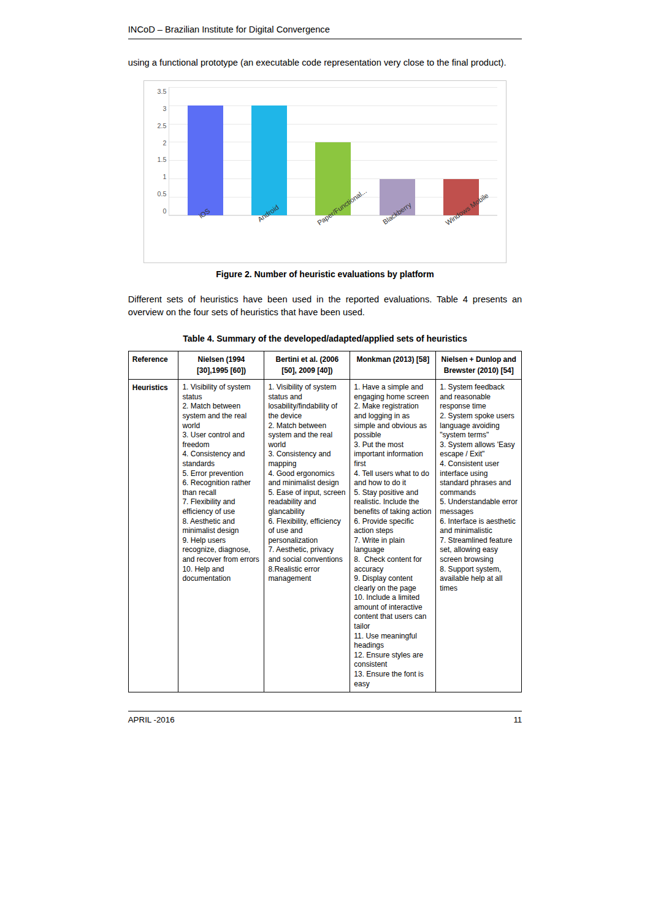INCoD – Brazilian Institute for Digital Convergence
using a functional prototype (an executable code representation very close to the final product).
3.5 3 2.5 2 1.5 1 0.5 0
iOS Android Paper/Functional... Blackberry Windows Mobile
Figure 2. Number of heuristic evaluations by platform
Different sets of heuristics have been used in the reported evaluations. Table 4 presents an overview on the four sets of heuristics that have been used.
Table 4. Summary of the developed/adapted/applied sets of heuristics
| Reference | Nielsen (1994 [30],1995 [60]) | Bertini et al. (2006 [50], 2009 [40]) | Monkman (2013) [58] | Nielsen + Dunlop and Brewster (2010) [54] |
| --- | --- | --- | --- | --- |
| Heuristics | 1. Visibility of system status 2. Match between system and the real world 3. User control and freedom 4. Consistency and standards 5. Error prevention 6. Recognition rather than recall 7. Flexibility and efficiency of use 8. Aesthetic and minimalist design 9. Help users recognize, diagnose, and recover from errors 10. Help and documentation | 1. Visibility of system status and losability/findability of the device 2. Match between system and the real world 3. Consistency and mapping 4. Good ergonomics and minimalist design 5. Ease of input, screen readability and glancability 6. Flexibility, efficiency of use and personalization 7. Aesthetic, privacy and social conventions 8.Realistic error management | 1. Have a simple and engaging home screen 2. Make registration and logging in as simple and obvious as possible 3. Put the most important information first 4. Tell users what to do and how to do it 5. Stay positive and realistic. Include the benefits of taking action 6. Provide specific action steps 7. Write in plain language 8. Check content for accuracy 9. Display content clearly on the page 10. Include a limited amount of interactive content that users can tailor 11. Use meaningful headings 12. Ensure styles are consistent 13. Ensure the font is easy | 1. System feedback and reasonable response time 2. System spoke users language avoiding "system terms" 3. System allows 'Easy escape / Exit" 4. Consistent user interface using standard phrases and commands 5. Understandable error messages 6. Interface is aesthetic and minimalistic 7. Streamlined feature set, allowing easy screen browsing 8. Support system, available help at all times |
APRIL -2016 11